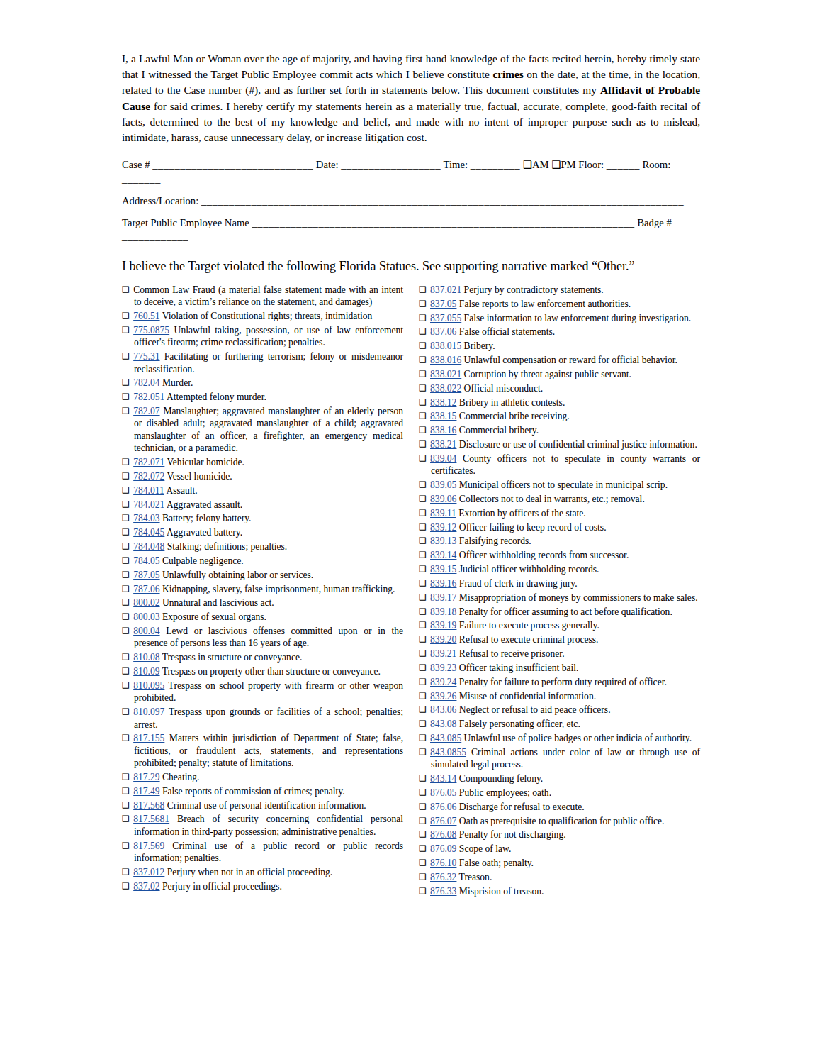I, a Lawful Man or Woman over the age of majority, and having first hand knowledge of the facts recited herein, hereby timely state that I witnessed the Target Public Employee commit acts which I believe constitute crimes on the date, at the time, in the location, related to the Case number (#), and as further set forth in statements below. This document constitutes my Affidavit of Probable Cause for said crimes. I hereby certify my statements herein as a materially true, factual, accurate, complete, good-faith recital of facts, determined to the best of my knowledge and belief, and made with no intent of improper purpose such as to mislead, intimidate, harass, cause unnecessary delay, or increase litigation cost.
Case # _____________________________ Date: __________________ Time: _________ ❑AM ❑PM Floor: ______ Room: _______
Address/Location: _______________________________________________________________________________________
Target Public Employee Name _____________________________________________________________________ Badge # ____________
I believe the Target violated the following Florida Statues. See supporting narrative marked “Other.”
Common Law Fraud (a material false statement made with an intent to deceive, a victim’s reliance on the statement, and damages)
760.51 Violation of Constitutional rights; threats, intimidation
775.0875 Unlawful taking, possession, or use of law enforcement officer's firearm; crime reclassification; penalties.
775.31 Facilitating or furthering terrorism; felony or misdemeanor reclassification.
782.04 Murder.
782.051 Attempted felony murder.
782.07 Manslaughter; aggravated manslaughter of an elderly person or disabled adult; aggravated manslaughter of a child; aggravated manslaughter of an officer, a firefighter, an emergency medical technician, or a paramedic.
782.071 Vehicular homicide.
782.072 Vessel homicide.
784.011 Assault.
784.021 Aggravated assault.
784.03 Battery; felony battery.
784.045 Aggravated battery.
784.048 Stalking; definitions; penalties.
784.05 Culpable negligence.
787.05 Unlawfully obtaining labor or services.
787.06 Kidnapping, slavery, false imprisonment, human trafficking.
800.02 Unnatural and lascivious act.
800.03 Exposure of sexual organs.
800.04 Lewd or lascivious offenses committed upon or in the presence of persons less than 16 years of age.
810.08 Trespass in structure or conveyance.
810.09 Trespass on property other than structure or conveyance.
810.095 Trespass on school property with firearm or other weapon prohibited.
810.097 Trespass upon grounds or facilities of a school; penalties; arrest.
817.155 Matters within jurisdiction of Department of State; false, fictitious, or fraudulent acts, statements, and representations prohibited; penalty; statute of limitations.
817.29 Cheating.
817.49 False reports of commission of crimes; penalty.
817.568 Criminal use of personal identification information.
817.5681 Breach of security concerning confidential personal information in third-party possession; administrative penalties.
817.569 Criminal use of a public record or public records information; penalties.
837.012 Perjury when not in an official proceeding.
837.02 Perjury in official proceedings.
837.021 Perjury by contradictory statements.
837.05 False reports to law enforcement authorities.
837.055 False information to law enforcement during investigation.
837.06 False official statements.
838.015 Bribery.
838.016 Unlawful compensation or reward for official behavior.
838.021 Corruption by threat against public servant.
838.022 Official misconduct.
838.12 Bribery in athletic contests.
838.15 Commercial bribe receiving.
838.16 Commercial bribery.
838.21 Disclosure or use of confidential criminal justice information.
839.04 County officers not to speculate in county warrants or certificates.
839.05 Municipal officers not to speculate in municipal scrip.
839.06 Collectors not to deal in warrants, etc.; removal.
839.11 Extortion by officers of the state.
839.12 Officer failing to keep record of costs.
839.13 Falsifying records.
839.14 Officer withholding records from successor.
839.15 Judicial officer withholding records.
839.16 Fraud of clerk in drawing jury.
839.17 Misappropriation of moneys by commissioners to make sales.
839.18 Penalty for officer assuming to act before qualification.
839.19 Failure to execute process generally.
839.20 Refusal to execute criminal process.
839.21 Refusal to receive prisoner.
839.23 Officer taking insufficient bail.
839.24 Penalty for failure to perform duty required of officer.
839.26 Misuse of confidential information.
843.06 Neglect or refusal to aid peace officers.
843.08 Falsely personating officer, etc.
843.085 Unlawful use of police badges or other indicia of authority.
843.0855 Criminal actions under color of law or through use of simulated legal process.
843.14 Compounding felony.
876.05 Public employees; oath.
876.06 Discharge for refusal to execute.
876.07 Oath as prerequisite to qualification for public office.
876.08 Penalty for not discharging.
876.09 Scope of law.
876.10 False oath; penalty.
876.32 Treason.
876.33 Misprision of treason.